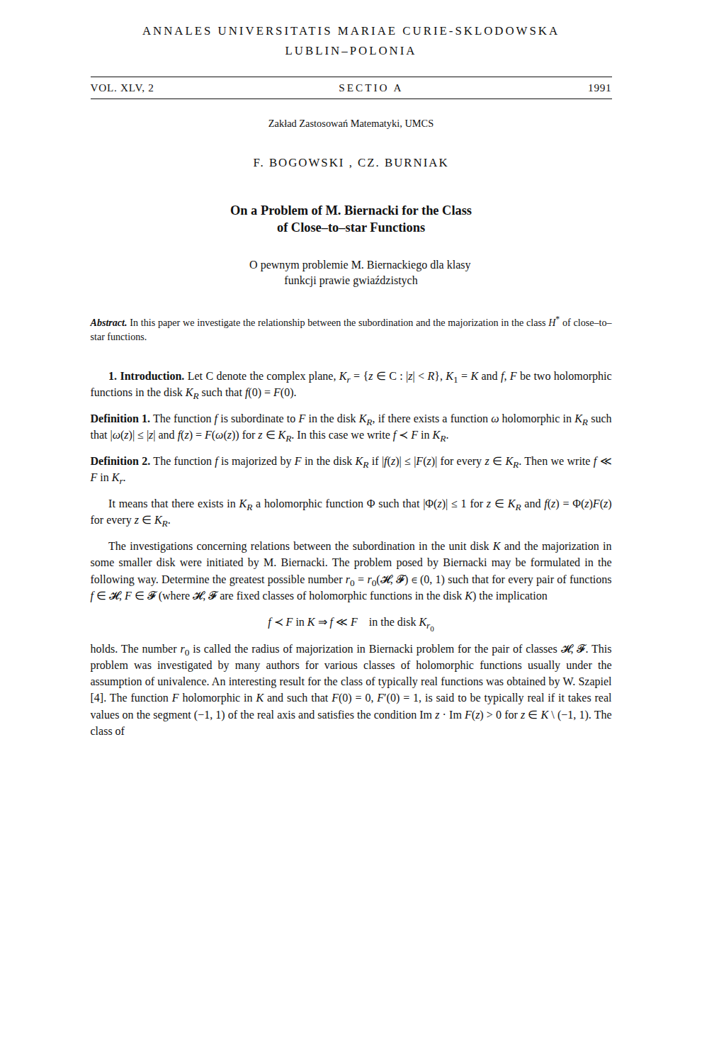Annales Universitatis Mariae Curie-Sklodowska
Lublin–Polonia
VOL. XLV, 2 Sectio A 1991
Zakład Zastosowań Matematyki, UMCS
F. BOGOWSKI , CZ. BURNIAK
On a Problem of M. Biernacki for the Class
of Close–to–star Functions
O pewnym problemie M. Biernackiego dla klasy
funkcji prawie gwiaździstych
Abstract. In this paper we investigate the relationship between the subordination and the majorization in the class H* of close–to–star functions.
1. Introduction. Let C denote the complex plane, Kr = {z ∈ C : |z| < R}, K1 = K and f, F be two holomorphic functions in the disk KR such that f(0) = F(0).
Definition 1. The function f is subordinate to F in the disk KR, if there exists a function ω holomorphic in KR such that |ω(z)| ≤ |z| and f(z) = F(ω(z)) for z ∈ KR. In this case we write f ≺ F in KR.
Definition 2. The function f is majorized by F in the disk KR if |f(z)| ≤ |F(z)| for every z ∈ KR. Then we write f ≪ F in Kr.
It means that there exists in KR a holomorphic function Φ such that |Φ(z)| ≤ 1 for z ∈ KR and f(z) = Φ(z)F(z) for every z ∈ KR.
The investigations concerning relations between the subordination in the unit disk K and the majorization in some smaller disk were initiated by M. Biernacki. The problem posed by Biernacki may be formulated in the following way. Determine the greatest possible number r0 = r0(𝓗, 𝓕) ∈ (0, 1) such that for every pair of functions f ∈ 𝓗, F ∈ 𝓕 (where 𝓗, 𝓕 are fixed classes of holomorphic functions in the disk K) the implication
f ≺ F in K ⇒ f ≪ F in the disk Kr0
holds. The number r0 is called the radius of majorization in Biernacki problem for the pair of classes 𝓗, 𝓕. This problem was investigated by many authors for various classes of holomorphic functions usually under the assumption of univalence. An interesting result for the class of typically real functions was obtained by W. Szapiel [4]. The function F holomorphic in K and such that F(0) = 0, F′(0) = 1, is said to be typically real if it takes real values on the segment (−1, 1) of the real axis and satisfies the condition Im z · Im F(z) > 0 for z ∈ K \ (−1, 1). The class of